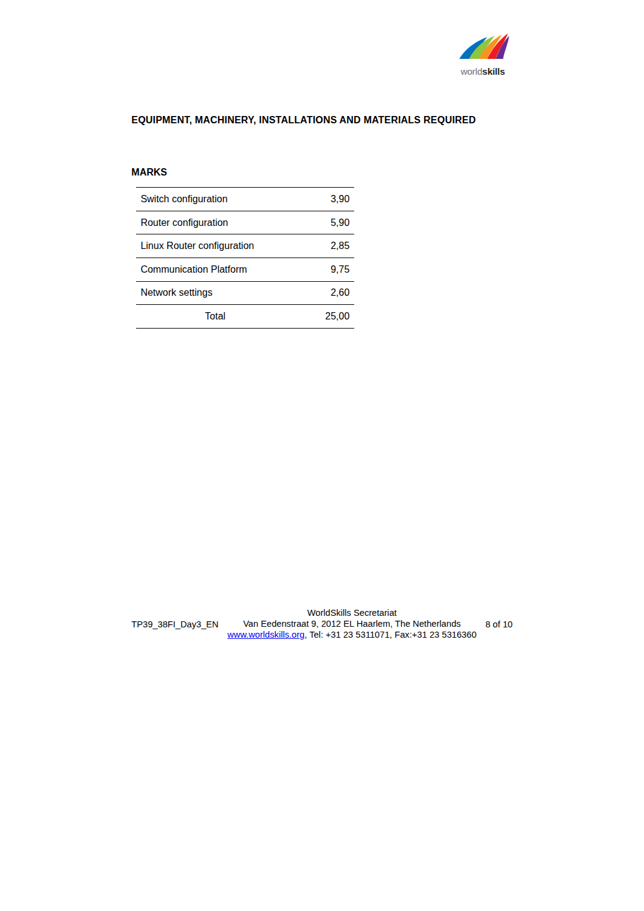world skills
EQUIPMENT, MACHINERY, INSTALLATIONS AND MATERIALS REQUIRED
MARKS
| Switch configuration | 3,90 |
| Router configuration | 5,90 |
| Linux Router configuration | 2,85 |
| Communication Platform | 9,75 |
| Network settings | 2,60 |
| Total | 25,00 |
TP39_38FI_Day3_EN
WorldSkills Secretariat
Van Eedenstraat 9, 2012 EL Haarlem, The Netherlands
www.worldskills.org, Tel: +31 23 5311071, Fax:+31 23 5316360
8 of 10